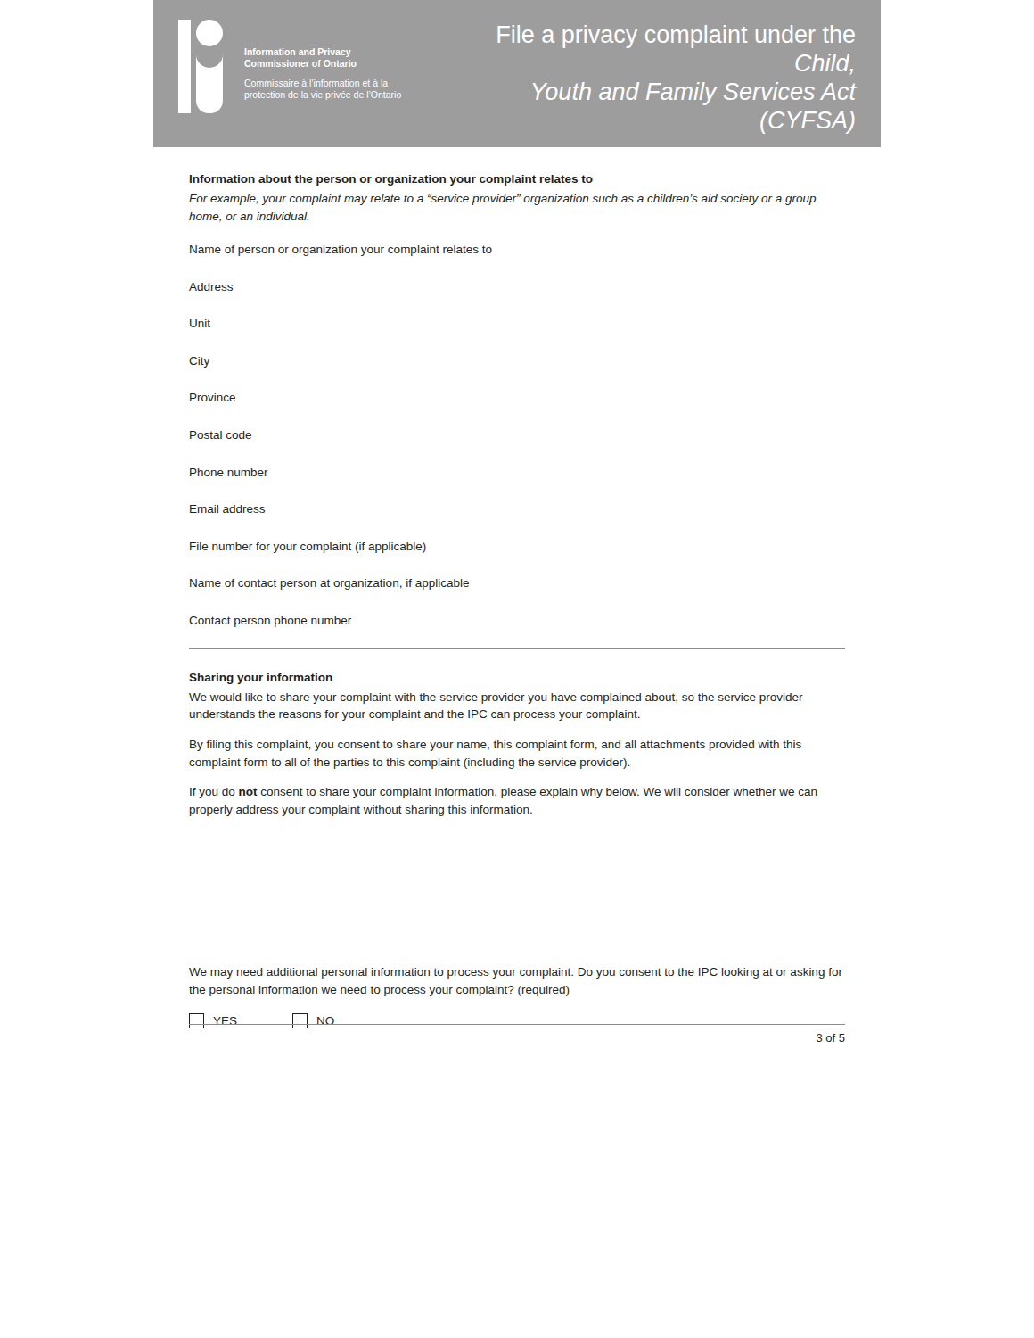Information and Privacy
Commissioner of Ontario
Commissaire à l’information et à la
protection de la vie privée de l’Ontario
File a privacy complaint under the Child,
Youth and Family Services Act (CYFSA)
Information about the person or organization your complaint relates to
For example, your complaint may relate to a “service provider” organization such as a children’s aid society or a group home, or an individual.
Name of person or organization your complaint relates to
Address
Unit
City
Province
Postal code
Phone number
Email address
File number for your complaint (if applicable)
Name of contact person at organization, if applicable
Contact person phone number
Sharing your information
We would like to share your complaint with the service provider you have complained about, so the service provider understands the reasons for your complaint and the IPC can process your complaint.
By filing this complaint, you consent to share your name, this complaint form, and all attachments provided with this complaint form to all of the parties to this complaint (including the service provider).
If you do not consent to share your complaint information, please explain why below. We will consider whether we can properly address your complaint without sharing this information.
We may need additional personal information to process your complaint. Do you consent to the IPC looking at or asking for the personal information we need to process your complaint? (required)
YES NO
3 of 5